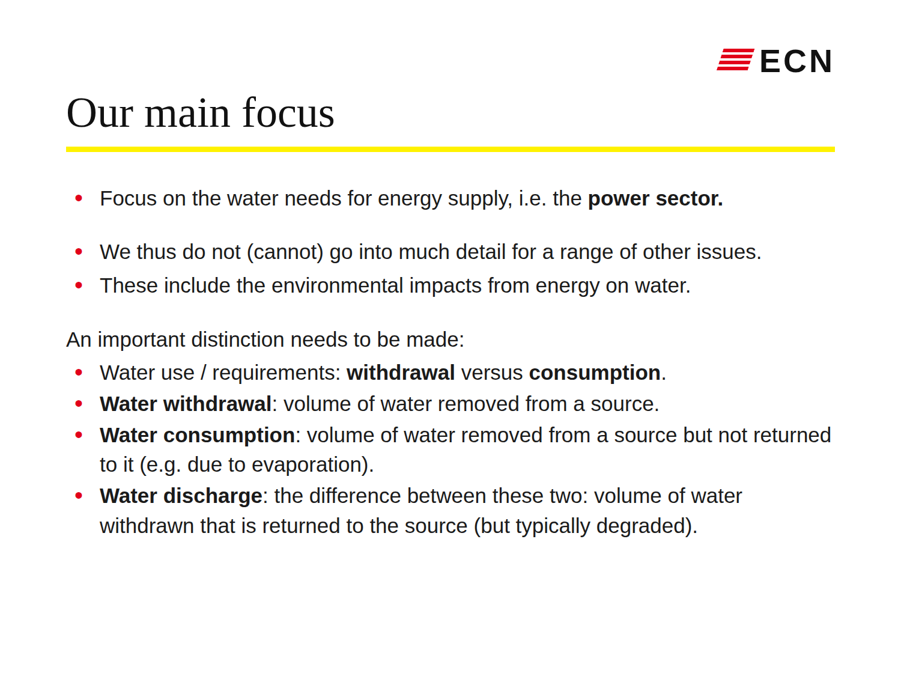ECN
Our main focus
Focus on the water needs for energy supply, i.e. the power sector.
We thus do not (cannot) go into much detail for a range of other issues.
These include the environmental impacts from energy on water.
An important distinction needs to be made:
Water use / requirements: withdrawal versus consumption.
Water withdrawal: volume of water removed from a source.
Water consumption: volume of water removed from a source but not returned to it (e.g. due to evaporation).
Water discharge: the difference between these two: volume of water withdrawn that is returned to the source (but typically degraded).